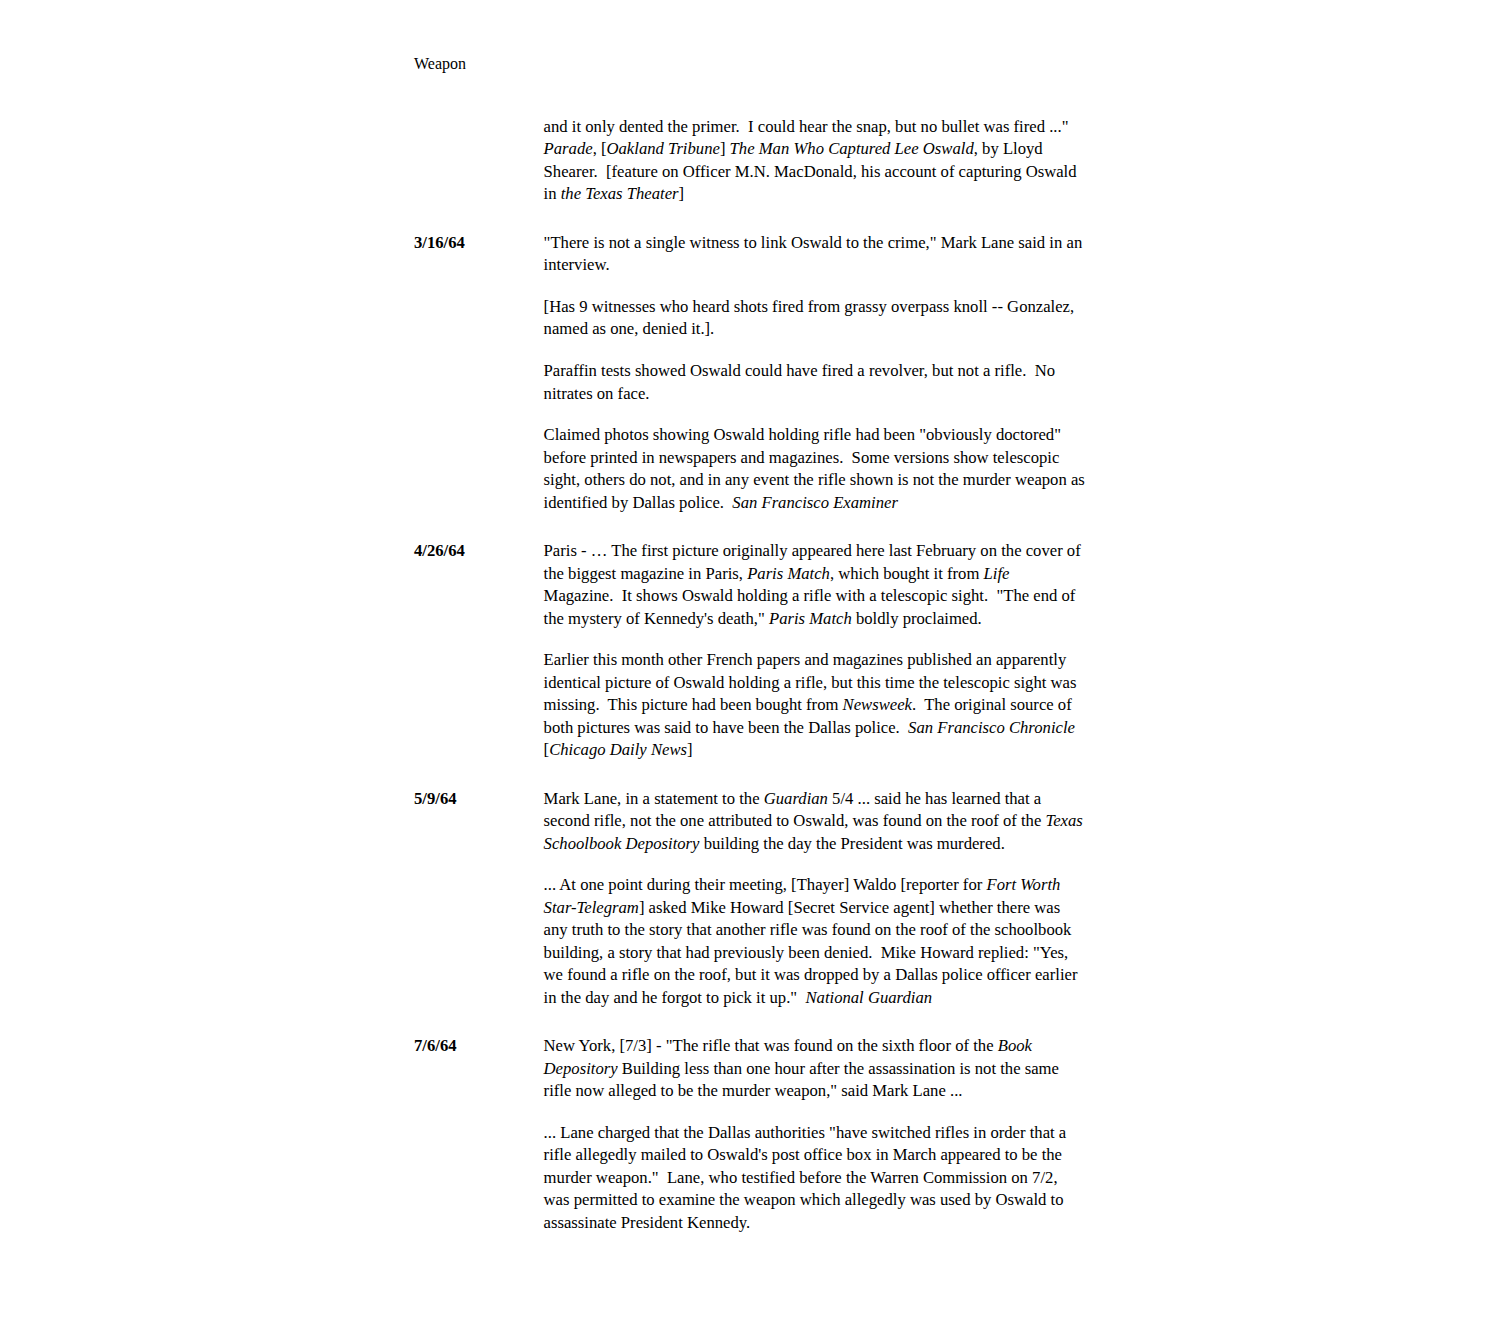Weapon
and it only dented the primer. I could hear the snap, but no bullet was fired ..." Parade, [Oakland Tribune] The Man Who Captured Lee Oswald, by Lloyd Shearer. [feature on Officer M.N. MacDonald, his account of capturing Oswald in the Texas Theater]
3/16/64
"There is not a single witness to link Oswald to the crime," Mark Lane said in an interview.
[Has 9 witnesses who heard shots fired from grassy overpass knoll -- Gonzalez, named as one, denied it.].
Paraffin tests showed Oswald could have fired a revolver, but not a rifle. No nitrates on face.
Claimed photos showing Oswald holding rifle had been "obviously doctored" before printed in newspapers and magazines. Some versions show telescopic sight, others do not, and in any event the rifle shown is not the murder weapon as identified by Dallas police. San Francisco Examiner
4/26/64
Paris - … The first picture originally appeared here last February on the cover of the biggest magazine in Paris, Paris Match, which bought it from Life Magazine. It shows Oswald holding a rifle with a telescopic sight. "The end of the mystery of Kennedy's death," Paris Match boldly proclaimed.
Earlier this month other French papers and magazines published an apparently identical picture of Oswald holding a rifle, but this time the telescopic sight was missing. This picture had been bought from Newsweek. The original source of both pictures was said to have been the Dallas police. San Francisco Chronicle [Chicago Daily News]
5/9/64
Mark Lane, in a statement to the Guardian 5/4 ... said he has learned that a second rifle, not the one attributed to Oswald, was found on the roof of the Texas Schoolbook Depository building the day the President was murdered.
... At one point during their meeting, [Thayer] Waldo [reporter for Fort Worth Star-Telegram] asked Mike Howard [Secret Service agent] whether there was any truth to the story that another rifle was found on the roof of the schoolbook building, a story that had previously been denied. Mike Howard replied: "Yes, we found a rifle on the roof, but it was dropped by a Dallas police officer earlier in the day and he forgot to pick it up." National Guardian
7/6/64
New York, [7/3] - "The rifle that was found on the sixth floor of the Book Depository Building less than one hour after the assassination is not the same rifle now alleged to be the murder weapon," said Mark Lane ...
... Lane charged that the Dallas authorities "have switched rifles in order that a rifle allegedly mailed to Oswald's post office box in March appeared to be the murder weapon." Lane, who testified before the Warren Commission on 7/2, was permitted to examine the weapon which allegedly was used by Oswald to assassinate President Kennedy.